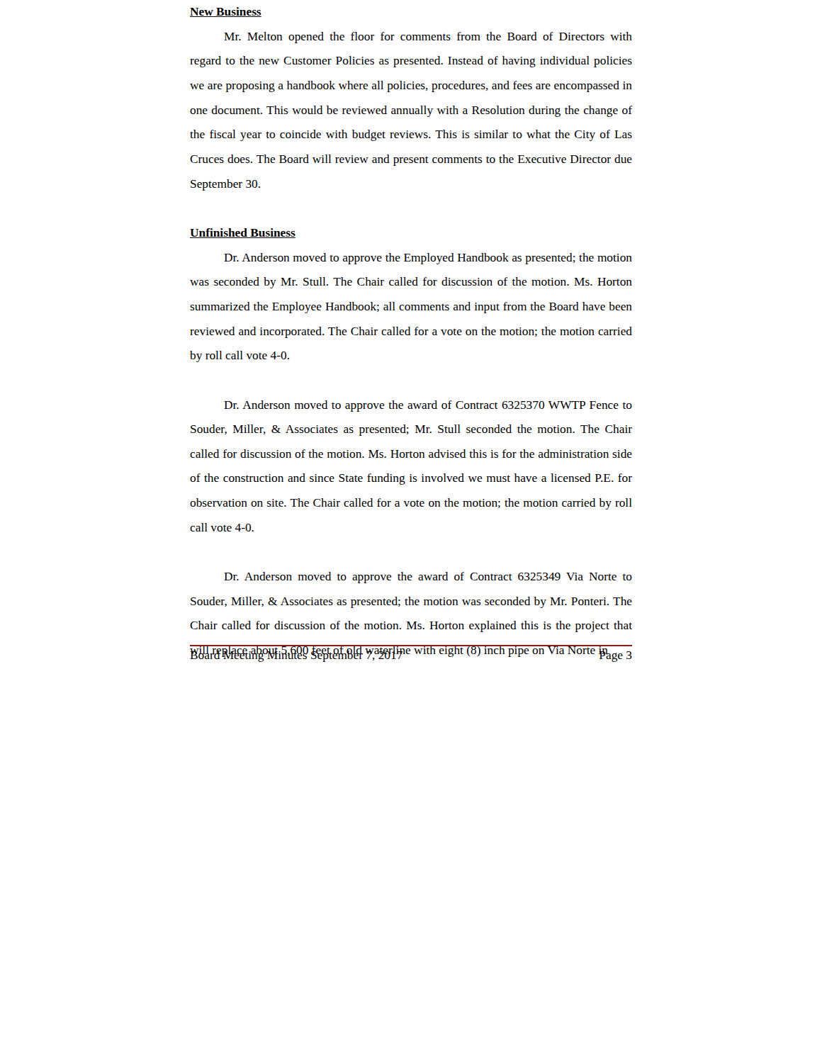New Business
Mr. Melton opened the floor for comments from the Board of Directors with regard to the new Customer Policies as presented. Instead of having individual policies we are proposing a handbook where all policies, procedures, and fees are encompassed in one document. This would be reviewed annually with a Resolution during the change of the fiscal year to coincide with budget reviews. This is similar to what the City of Las Cruces does. The Board will review and present comments to the Executive Director due September 30.
Unfinished Business
Dr. Anderson moved to approve the Employed Handbook as presented; the motion was seconded by Mr. Stull. The Chair called for discussion of the motion. Ms. Horton summarized the Employee Handbook; all comments and input from the Board have been reviewed and incorporated. The Chair called for a vote on the motion; the motion carried by roll call vote 4-0.
Dr. Anderson moved to approve the award of Contract 6325370 WWTP Fence to Souder, Miller, & Associates as presented; Mr. Stull seconded the motion. The Chair called for discussion of the motion. Ms. Horton advised this is for the administration side of the construction and since State funding is involved we must have a licensed P.E. for observation on site. The Chair called for a vote on the motion; the motion carried by roll call vote 4-0.
Dr. Anderson moved to approve the award of Contract 6325349 Via Norte to Souder, Miller, & Associates as presented; the motion was seconded by Mr. Ponteri. The Chair called for discussion of the motion. Ms. Horton explained this is the project that will replace about 5,600 feet of old waterline with eight (8) inch pipe on Via Norte in
Board Meeting Minutes September 7, 2017 Page 3